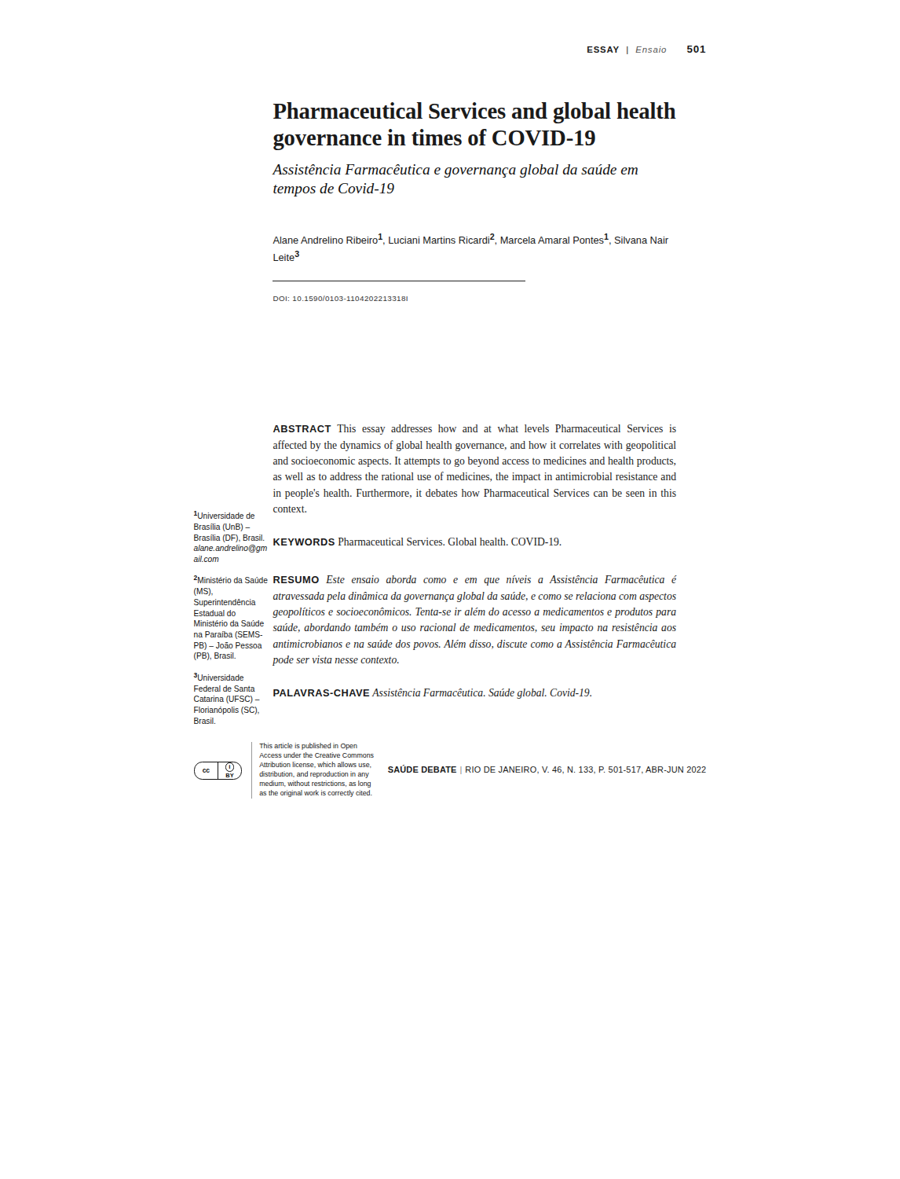Essay | Ensaio 501
Pharmaceutical Services and global health governance in times of COVID-19
Assistência Farmacêutica e governança global da saúde em tempos de Covid-19
Alane Andrelino Ribeiro1, Luciani Martins Ricardi2, Marcela Amaral Pontes1, Silvana Nair Leite3
DOI: 10.1590/0103-1104202213318I
ABSTRACT This essay addresses how and at what levels Pharmaceutical Services is affected by the dynamics of global health governance, and how it correlates with geopolitical and socioeconomic aspects. It attempts to go beyond access to medicines and health products, as well as to address the rational use of medicines, the impact in antimicrobial resistance and in people's health. Furthermore, it debates how Pharmaceutical Services can be seen in this context.
KEYWORDS Pharmaceutical Services. Global health. COVID-19.
RESUMO Este ensaio aborda como e em que níveis a Assistência Farmacêutica é atravessada pela dinâmica da governança global da saúde, e como se relaciona com aspectos geopolíticos e socioeconômicos. Tenta-se ir além do acesso a medicamentos e produtos para saúde, abordando também o uso racional de medicamentos, seu impacto na resistência aos antimicrobianos e na saúde dos povos. Além disso, discute como a Assistência Farmacêutica pode ser vista nesse contexto.
PALAVRAS-CHAVE Assistência Farmacêutica. Saúde global. Covid-19.
1Universidade de Brasília (UnB) – Brasília (DF), Brasil.
alane.andrelino@gmail.com
2Ministério da Saúde (MS), Superintendência Estadual do Ministério da Saúde na Paraíba (SEMS-PB) – João Pessoa (PB), Brasil.
3Universidade Federal de Santa Catarina (UFSC) – Florianópolis (SC), Brasil.
cc
i BY
This article is published in Open Access under the Creative Commons Attribution license, which allows use, distribution, and reproduction in any medium, without restrictions, as long as the original work is correctly cited.
Saúde Debate|RIO DE JANEIRO, V. 46, N. 133, P. 501-517, ABR-JUN 2022